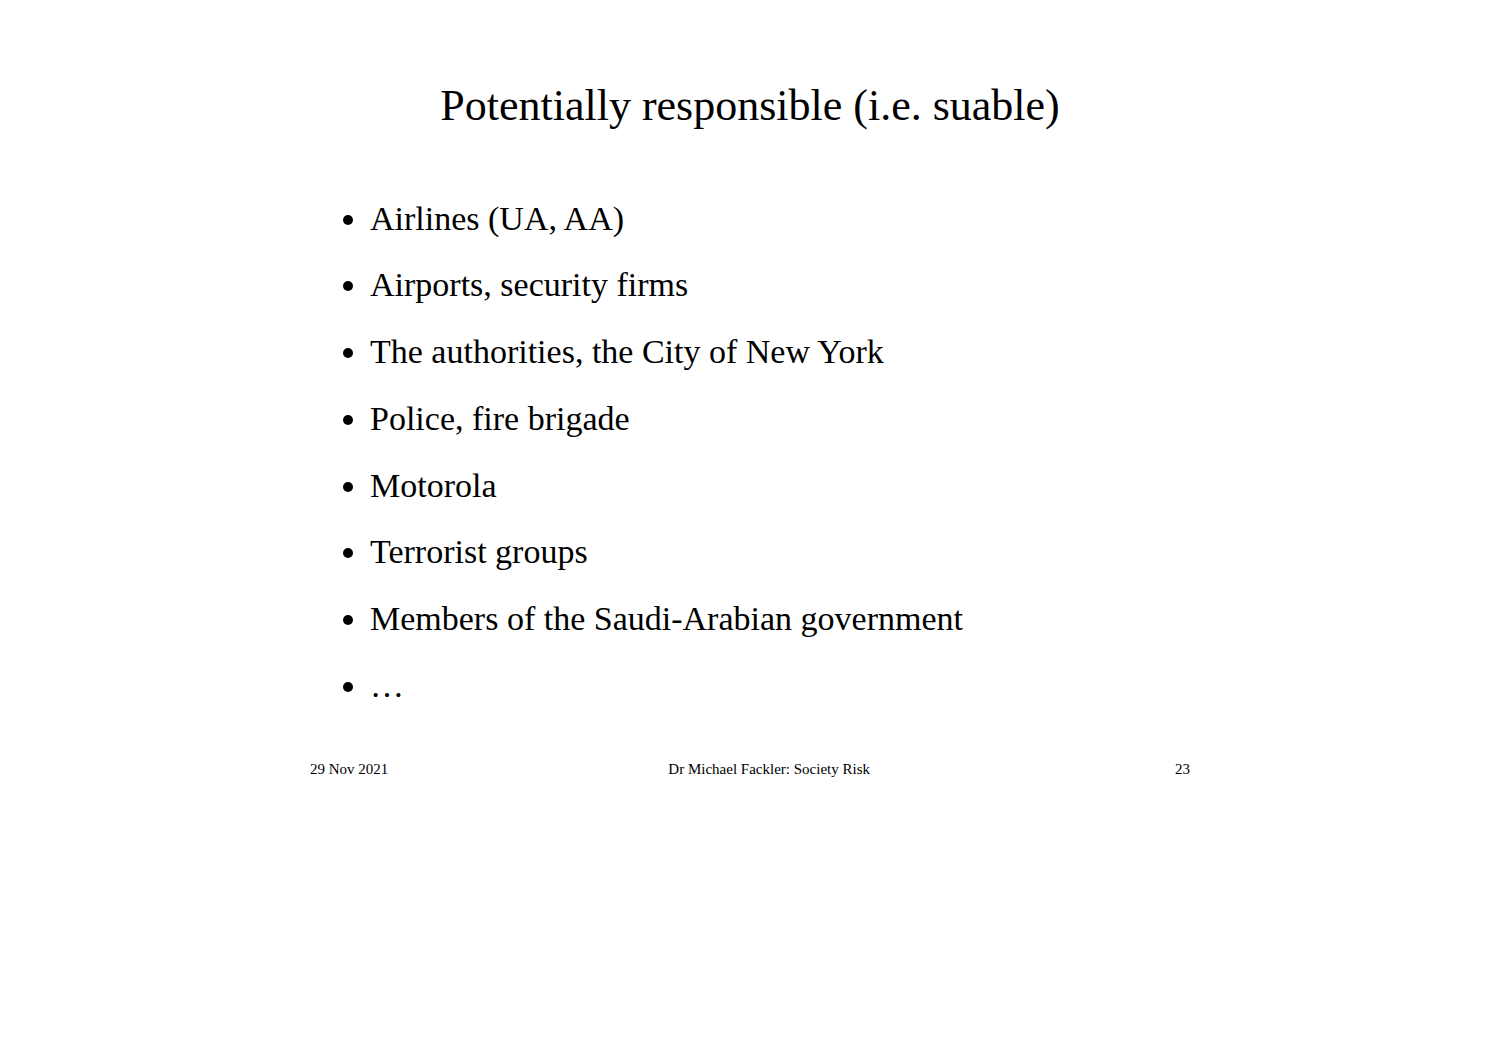Potentially responsible (i.e. suable)
Airlines (UA, AA)
Airports, security firms
The authorities, the City of New York
Police, fire brigade
Motorola
Terrorist groups
Members of the Saudi-Arabian government
…
29 Nov 2021 Dr Michael Fackler: Society Risk 23